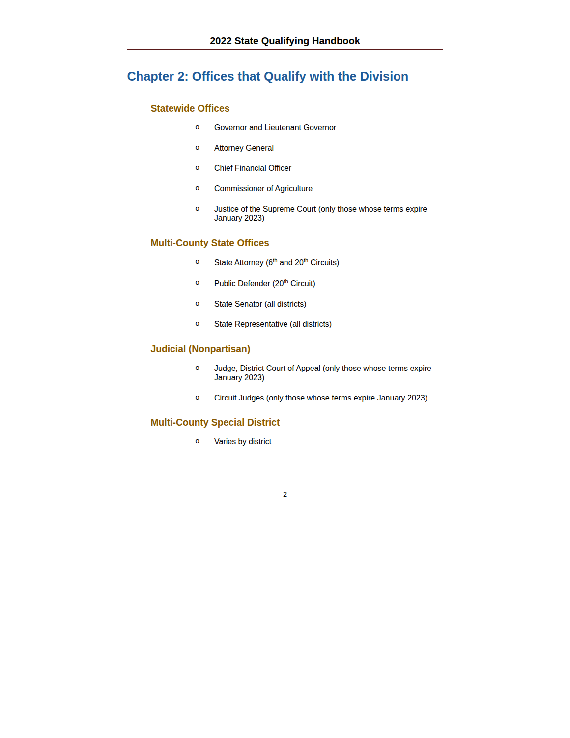2022 State Qualifying Handbook
Chapter 2: Offices that Qualify with the Division
Statewide Offices
Governor and Lieutenant Governor
Attorney General
Chief Financial Officer
Commissioner of Agriculture
Justice of the Supreme Court (only those whose terms expire January 2023)
Multi-County State Offices
State Attorney (6th and 20th Circuits)
Public Defender (20th Circuit)
State Senator (all districts)
State Representative (all districts)
Judicial (Nonpartisan)
Judge, District Court of Appeal (only those whose terms expire January 2023)
Circuit Judges (only those whose terms expire January 2023)
Multi-County Special District
Varies by district
2